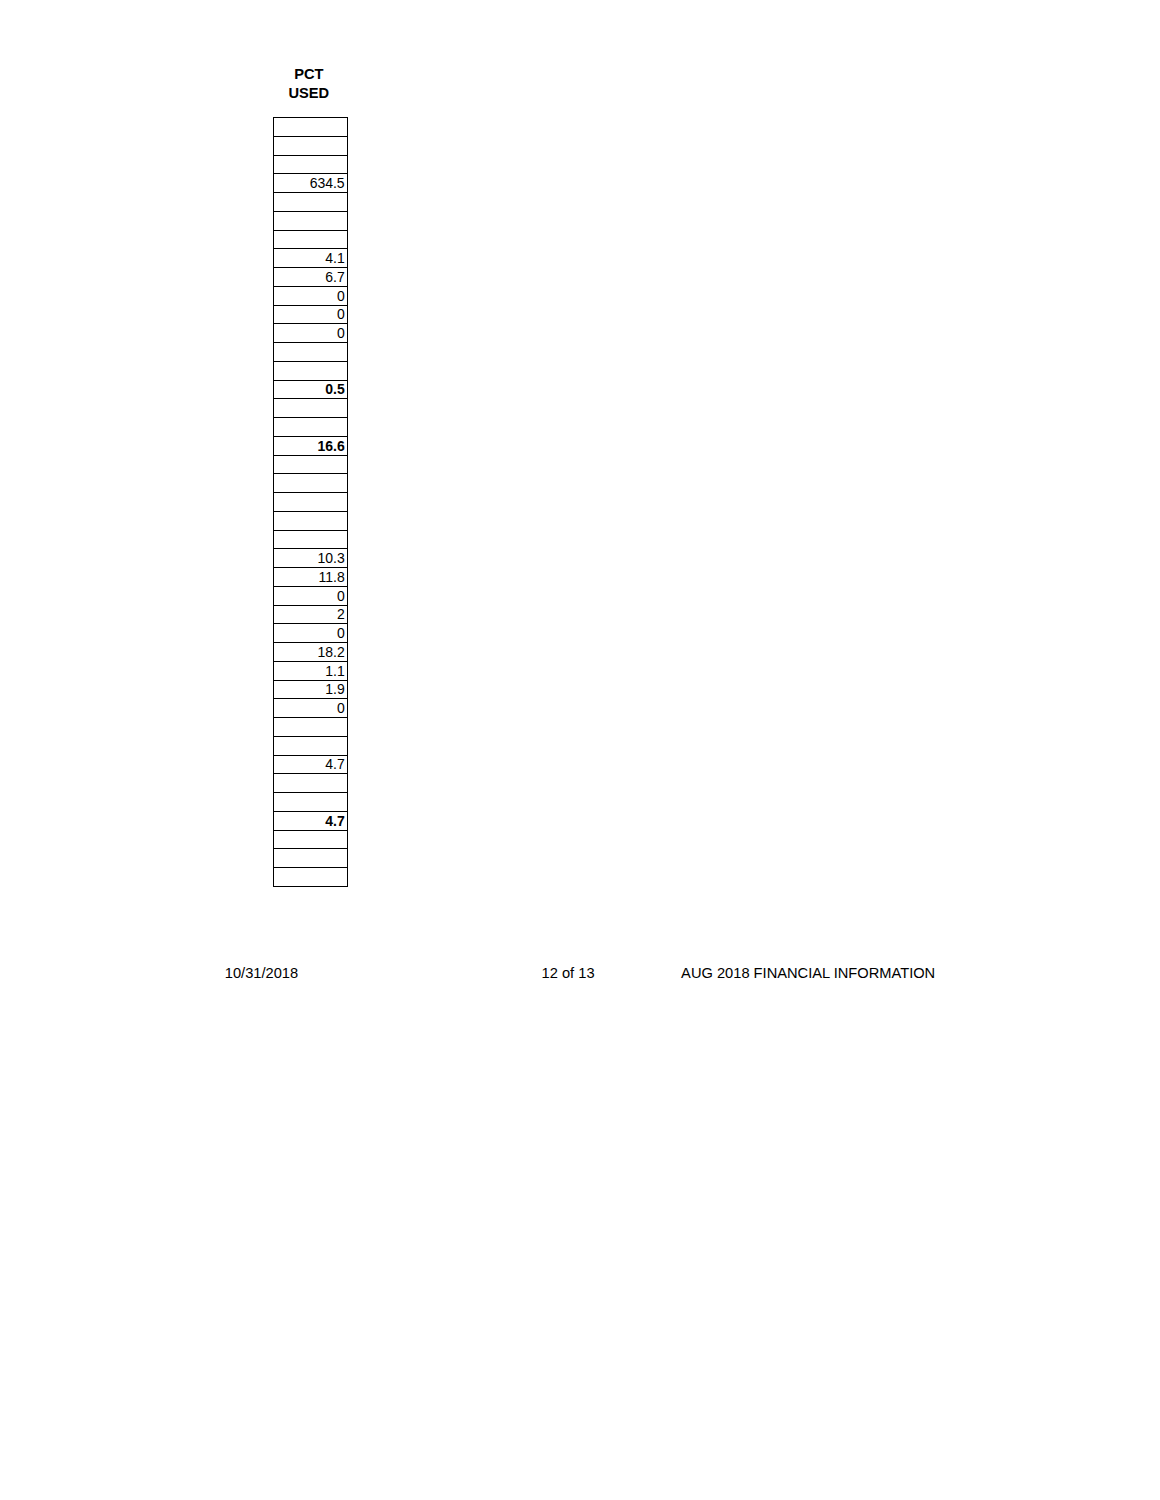PCT
USED
| 634.5 |
| 4.1 |
| 6.7 |
| 0 |
| 0 |
| 0 |
| 0.5 |
| 16.6 |
| 10.3 |
| 11.8 |
| 0 |
| 2 |
| 0 |
| 18.2 |
| 1.1 |
| 1.9 |
| 0 |
| 4.7 |
| 4.7 |
10/31/2018 12 of 13 AUG 2018 FINANCIAL INFORMATION